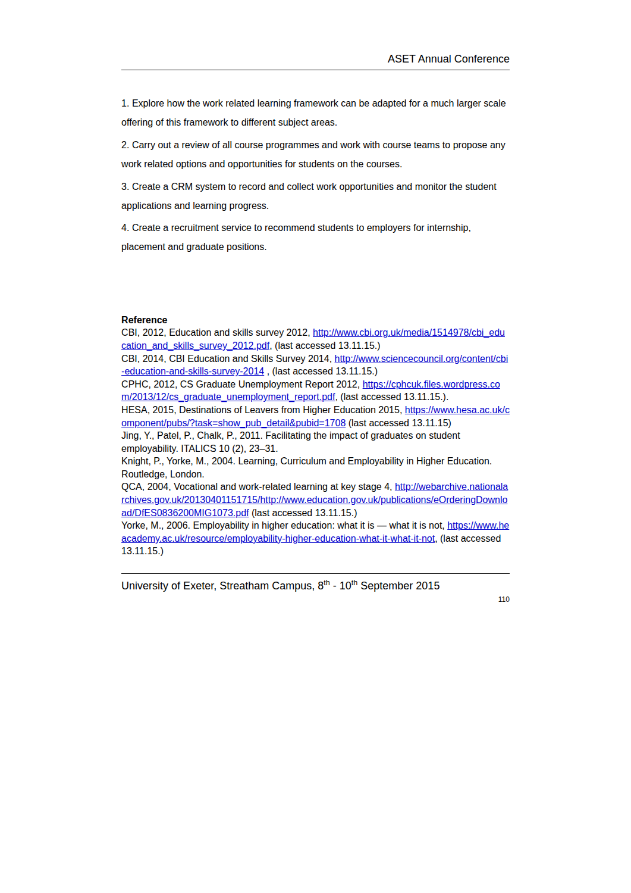ASET Annual Conference
1. Explore how the work related learning framework can be adapted for a much larger scale offering of this framework to different subject areas.
2. Carry out a review of all course programmes and work with course teams to propose any work related options and opportunities for students on the courses.
3. Create a CRM system to record and collect work opportunities and monitor the student applications and learning progress.
4. Create a recruitment service to recommend students to employers for internship, placement and graduate positions.
Reference
CBI, 2012, Education and skills survey 2012, http://www.cbi.org.uk/media/1514978/cbi_education_and_skills_survey_2012.pdf, (last accessed 13.11.15.)
CBI, 2014, CBI Education and Skills Survey 2014, http://www.sciencecouncil.org/content/cbi-education-and-skills-survey-2014 , (last accessed 13.11.15.)
CPHC, 2012, CS Graduate Unemployment Report 2012, https://cphcuk.files.wordpress.com/2013/12/cs_graduate_unemployment_report.pdf, (last accessed 13.11.15.).
HESA, 2015, Destinations of Leavers from Higher Education 2015, https://www.hesa.ac.uk/component/pubs/?task=show_pub_detail&pubid=1708 (last accessed 13.11.15)
Jing, Y., Patel, P., Chalk, P., 2011. Facilitating the impact of graduates on student employability. ITALICS 10 (2), 23–31.
Knight, P., Yorke, M., 2004. Learning, Curriculum and Employability in Higher Education. Routledge, London.
QCA, 2004, Vocational and work-related learning at key stage 4, http://webarchive.nationalarchives.gov.uk/20130401151715/http://www.education.gov.uk/publications/eOrderingDownload/DfES0836200MIG1073.pdf (last accessed 13.11.15.)
Yorke, M., 2006. Employability in higher education: what it is — what it is not, https://www.heacademy.ac.uk/resource/employability-higher-education-what-it-what-it-not, (last accessed 13.11.15.)
University of Exeter, Streatham Campus, 8th - 10th September 2015 110